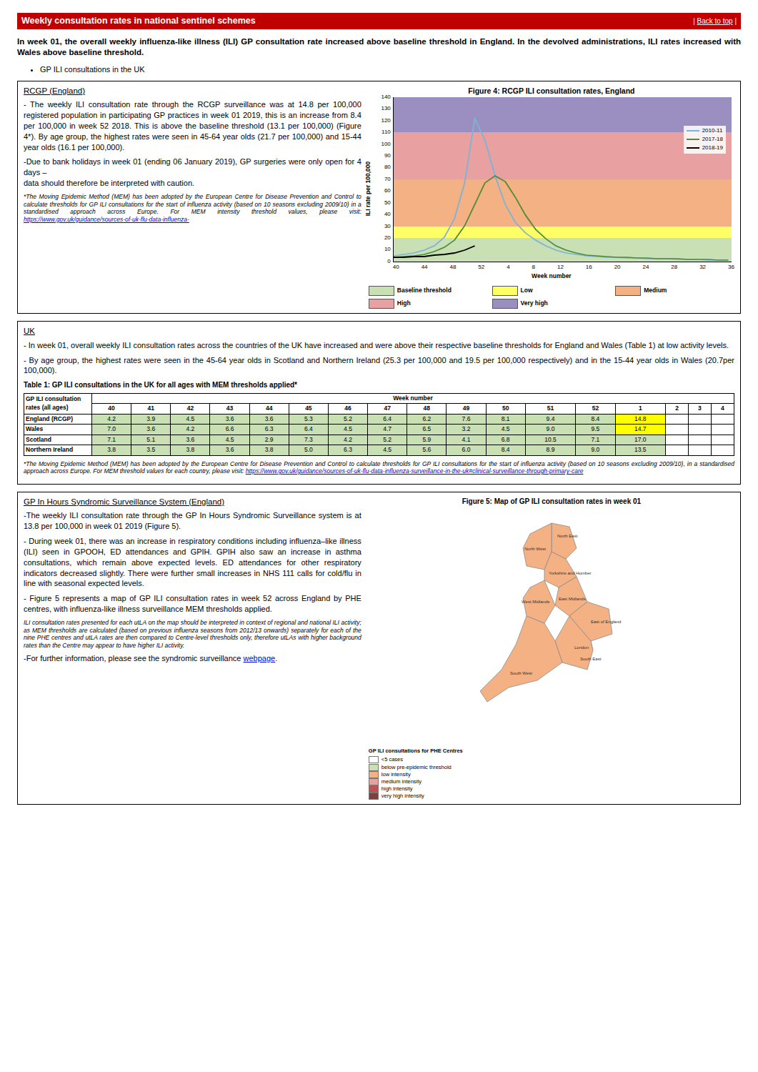Weekly consultation rates in national sentinel schemes | Back to top |
In week 01, the overall weekly influenza-like illness (ILI) GP consultation rate increased above baseline threshold in England. In the devolved administrations, ILI rates increased with Wales above baseline threshold.
GP ILI consultations in the UK
RCGP (England)
- The weekly ILI consultation rate through the RCGP surveillance was at 14.8 per 100,000 registered population in participating GP practices in week 01 2019, this is an increase from 8.4 per 100,000 in week 52 2018. This is above the baseline threshold (13.1 per 100,000) (Figure 4*). By age group, the highest rates were seen in 45-64 year olds (21.7 per 100,000) and 15-44 year olds (16.1 per 100,000).
-Due to bank holidays in week 01 (ending 06 January 2019), GP surgeries were only open for 4 days –
data should therefore be interpreted with caution.
*The Moving Epidemic Method (MEM) has been adopted by the European Centre for Disease Prevention and Control to calculate thresholds for GP ILI consultations for the start of influenza activity (based on 10 seasons excluding 2009/10) in a standardised approach across Europe. For MEM intensity threshold values, please visit: https://www.gov.uk/guidance/sources-of-uk-flu-data-influenza-
Figure 4: RCGP ILI consultation rates, England
ILI rate per 100,000
140 130 120 110 100 90 80 70 60 50 40 30 20 10 0
2010-11
2017-18
2018-19
404448524812162024283236
Week number
Baseline threshold
Low
Medium
High
Very high
UK
- In week 01, overall weekly ILI consultation rates across the countries of the UK have increased and were above their respective baseline thresholds for England and Wales (Table 1) at low activity levels.
- By age group, the highest rates were seen in the 45-64 year olds in Scotland and Northern Ireland (25.3 per 100,000 and 19.5 per 100,000 respectively) and in the 15-44 year olds in Wales (20.7per 100,000).
Table 1: GP ILI consultations in the UK for all ages with MEM thresholds applied*
| GP ILI consultation rates (all ages) | Week number |
| --- | --- |
| 40 | 41 | 42 | 43 | 44 | 45 | 46 | 47 | 48 | 49 | 50 | 51 | 52 | 1 | 2 | 3 | 4 |
| England (RCGP) | 4.2 | 3.9 | 4.5 | 3.6 | 3.6 | 5.3 | 5.2 | 6.4 | 6.2 | 7.6 | 8.1 | 9.4 | 8.4 | 14.8 | | | |
| Wales | 7.0 | 3.6 | 4.2 | 6.6 | 6.3 | 6.4 | 4.5 | 4.7 | 6.5 | 3.2 | 4.5 | 9.0 | 9.5 | 14.7 | | | |
| Scotland | 7.1 | 5.1 | 3.6 | 4.5 | 2.9 | 7.3 | 4.2 | 5.2 | 5.9 | 4.1 | 6.8 | 10.5 | 7.1 | 17.0 | | | |
| Northern Ireland | 3.8 | 3.5 | 3.8 | 3.6 | 3.8 | 5.0 | 6.3 | 4.5 | 5.6 | 6.0 | 8.4 | 8.9 | 9.0 | 13.5 | | | |
*The Moving Epidemic Method (MEM) has been adopted by the European Centre for Disease Prevention and Control to calculate thresholds for GP ILI consultations for the start of influenza activity (based on 10 seasons excluding 2009/10), in a standardised approach across Europe. For MEM threshold values for each country, please visit: https://www.gov.uk/guidance/sources-of-uk-flu-data-influenza-surveillance-in-the-uk#clinical-surveillance-through-primary-care
GP In Hours Syndromic Surveillance System (England)
-The weekly ILI consultation rate through the GP In Hours Syndromic Surveillance system is at 13.8 per 100,000 in week 01 2019 (Figure 5).
- During week 01, there was an increase in respiratory conditions including influenza–like illness (ILI) seen in GPOOH, ED attendances and GPIH. GPIH also saw an increase in asthma consultations, which remain above expected levels. ED attendances for other respiratory indicators decreased slightly. There were further small increases in NHS 111 calls for cold/flu in line with seasonal expected levels.
- Figure 5 represents a map of GP ILI consultation rates in week 52 across England by PHE centres, with influenza-like illness surveillance MEM thresholds applied.
ILI consultation rates presented for each utLA on the map should be interpreted in context of regional and national ILI activity; as MEM thresholds are calculated (based on previous influenza seasons from 2012/13 onwards) separately for each of the nine PHE centres and utLA rates are then compared to Centre-level thresholds only, therefore utLAs with higher background rates than the Centre may appear to have higher ILI activity.
-For further information, please see the syndromic surveillance webpage.
Figure 5: Map of GP ILI consultation rates in week 01
North East North West Yorkshire and Humber East Midlands West Midlands East of England London South East South West
GP ILI consultations for PHE Centres
<5 cases
below pre-epidemic threshold
low intensity
medium intensity
high intensity
very high intensity